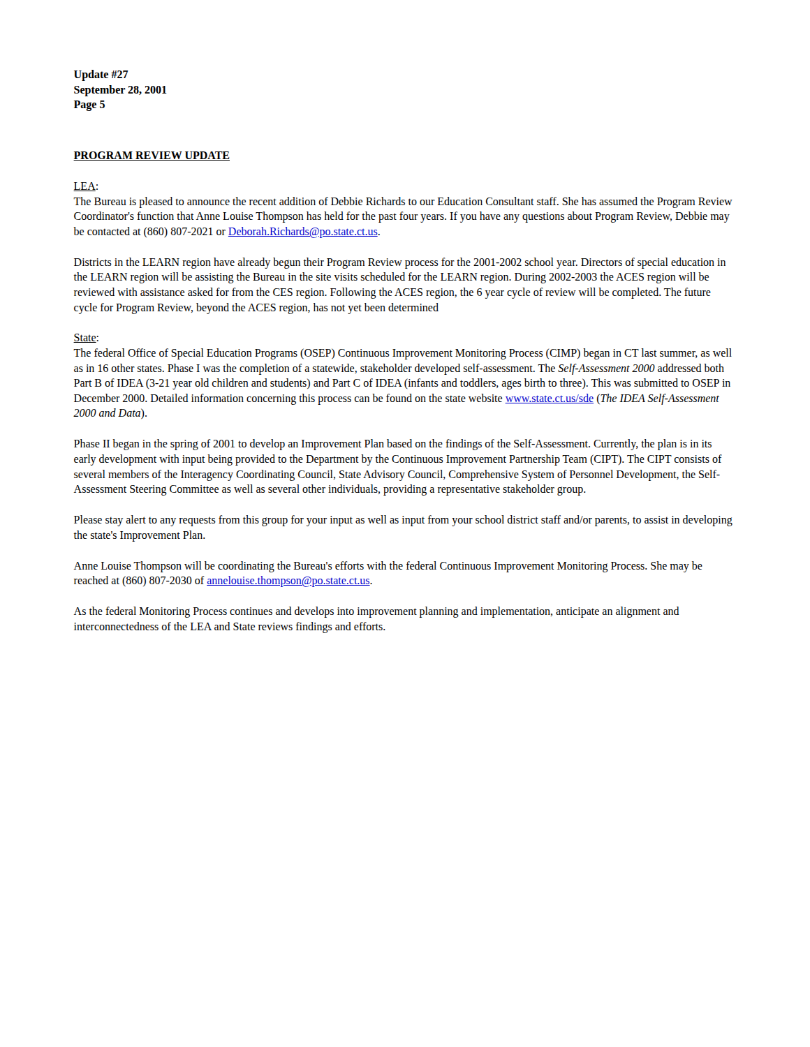Update #27
September 28, 2001
Page 5
PROGRAM REVIEW UPDATE
LEA
:
The Bureau is pleased to announce the recent addition of Debbie Richards to our Education Consultant staff. She has assumed the Program Review Coordinator's function that Anne Louise Thompson has held for the past four years. If you have any questions about Program Review, Debbie may be contacted at (860) 807-2021 or Deborah.Richards@po.state.ct.us.
Districts in the LEARN region have already begun their Program Review process for the 2001-2002 school year. Directors of special education in the LEARN region will be assisting the Bureau in the site visits scheduled for the LEARN region. During 2002-2003 the ACES region will be reviewed with assistance asked for from the CES region. Following the ACES region, the 6 year cycle of review will be completed. The future cycle for Program Review, beyond the ACES region, has not yet been determined
State
:
The federal Office of Special Education Programs (OSEP) Continuous Improvement Monitoring Process (CIMP) began in CT last summer, as well as in 16 other states. Phase I was the completion of a statewide, stakeholder developed self-assessment. The Self-Assessment 2000 addressed both Part B of IDEA (3-21 year old children and students) and Part C of IDEA (infants and toddlers, ages birth to three). This was submitted to OSEP in December 2000. Detailed information concerning this process can be found on the state website www.state.ct.us/sde (The IDEA Self-Assessment 2000 and Data).
Phase II began in the spring of 2001 to develop an Improvement Plan based on the findings of the Self-Assessment. Currently, the plan is in its early development with input being provided to the Department by the Continuous Improvement Partnership Team (CIPT). The CIPT consists of several members of the Interagency Coordinating Council, State Advisory Council, Comprehensive System of Personnel Development, the Self-Assessment Steering Committee as well as several other individuals, providing a representative stakeholder group.
Please stay alert to any requests from this group for your input as well as input from your school district staff and/or parents, to assist in developing the state's Improvement Plan.
Anne Louise Thompson will be coordinating the Bureau's efforts with the federal Continuous Improvement Monitoring Process. She may be reached at (860) 807-2030 of annelouise.thompson@po.state.ct.us.
As the federal Monitoring Process continues and develops into improvement planning and implementation, anticipate an alignment and interconnectedness of the LEA and State reviews findings and efforts.